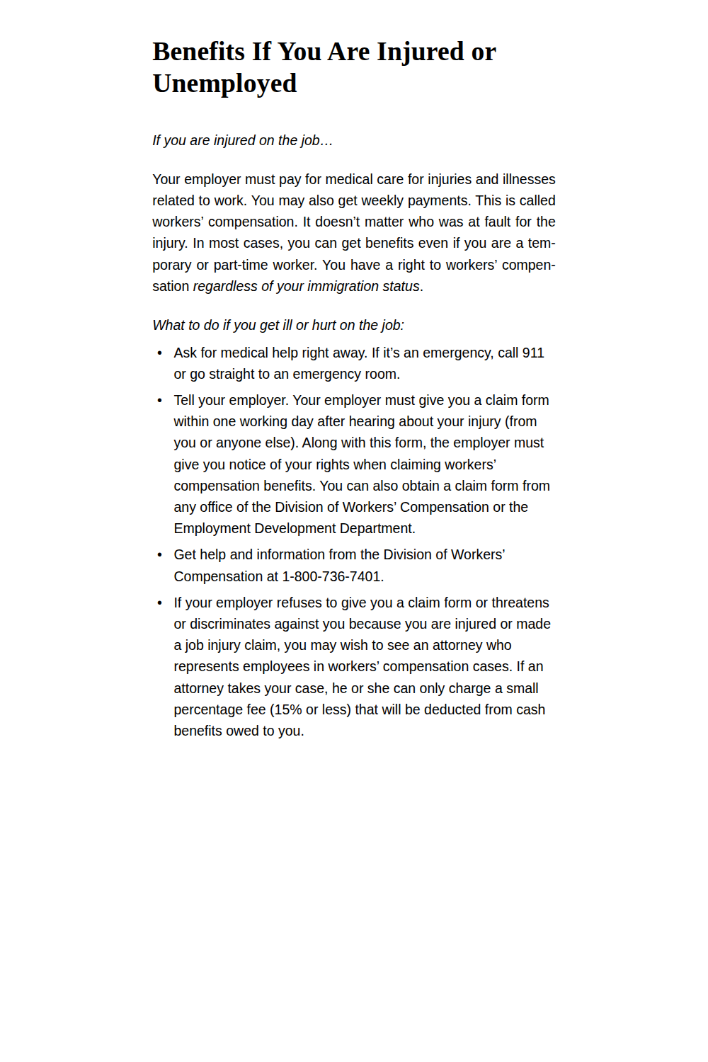Benefits If You Are Injured or Unemployed
If you are injured on the job…
Your employer must pay for medical care for injuries and illnesses related to work. You may also get weekly payments. This is called workers’ compensation. It doesn’t matter who was at fault for the injury. In most cases, you can get benefits even if you are a temporary or part-time worker. You have a right to workers’ compensation regardless of your immigration status.
What to do if you get ill or hurt on the job:
Ask for medical help right away. If it’s an emergency, call 911 or go straight to an emergency room.
Tell your employer. Your employer must give you a claim form within one working day after hearing about your injury (from you or anyone else). Along with this form, the employer must give you notice of your rights when claiming workers’ compensation benefits. You can also obtain a claim form from any office of the Division of Workers’ Compensation or the Employment Development Department.
Get help and information from the Division of Workers’ Compensation at 1-800-736-7401.
If your employer refuses to give you a claim form or threatens or discriminates against you because you are injured or made a job injury claim, you may wish to see an attorney who represents employees in workers’ compensation cases. If an attorney takes your case, he or she can only charge a small percentage fee (15% or less) that will be deducted from cash benefits owed to you.